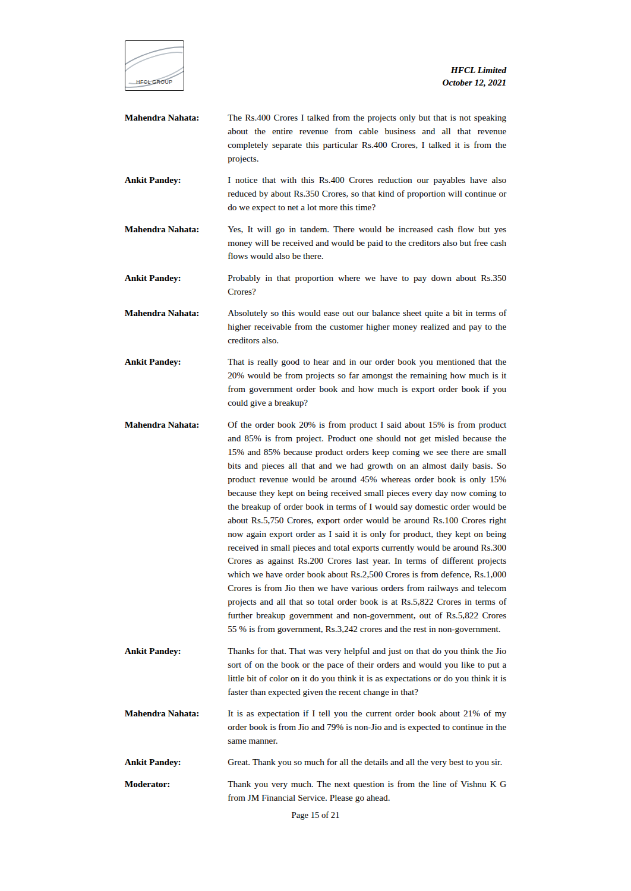HFCL GROUP
HFCL Limited
October 12, 2021
| Mahendra Nahata: | The Rs.400 Crores I talked from the projects only but that is not speaking about the entire revenue from cable business and all that revenue completely separate this particular Rs.400 Crores, I talked it is from the projects. |
| Ankit Pandey: | I notice that with this Rs.400 Crores reduction our payables have also reduced by about Rs.350 Crores, so that kind of proportion will continue or do we expect to net a lot more this time? |
| Mahendra Nahata: | Yes, It will go in tandem. There would be increased cash flow but yes money will be received and would be paid to the creditors also but free cash flows would also be there. |
| Ankit Pandey: | Probably in that proportion where we have to pay down about Rs.350 Crores? |
| Mahendra Nahata: | Absolutely so this would ease out our balance sheet quite a bit in terms of higher receivable from the customer higher money realized and pay to the creditors also. |
| Ankit Pandey: | That is really good to hear and in our order book you mentioned that the 20% would be from projects so far amongst the remaining how much is it from government order book and how much is export order book if you could give a breakup? |
| Mahendra Nahata: | Of the order book 20% is from product I said about 15% is from product and 85% is from project. Product one should not get misled because the 15% and 85% because product orders keep coming we see there are small bits and pieces all that and we had growth on an almost daily basis. So product revenue would be around 45% whereas order book is only 15% because they kept on being received small pieces every day now coming to the breakup of order book in terms of I would say domestic order would be about Rs.5,750 Crores, export order would be around Rs.100 Crores right now again export order as I said it is only for product, they kept on being received in small pieces and total exports currently would be around Rs.300 Crores as against Rs.200 Crores last year. In terms of different projects which we have order book about Rs.2,500 Crores is from defence, Rs.1,000 Crores is from Jio then we have various orders from railways and telecom projects and all that so total order book is at Rs.5,822 Crores in terms of further breakup government and non-government, out of Rs.5,822 Crores 55 % is from government, Rs.3,242 crores and the rest in non-government. |
| Ankit Pandey: | Thanks for that. That was very helpful and just on that do you think the Jio sort of on the book or the pace of their orders and would you like to put a little bit of color on it do you think it is as expectations or do you think it is faster than expected given the recent change in that? |
| Mahendra Nahata: | It is as expectation if I tell you the current order book about 21% of my order book is from Jio and 79% is non-Jio and is expected to continue in the same manner. |
| Ankit Pandey: | Great. Thank you so much for all the details and all the very best to you sir. |
| Moderator: | Thank you very much. The next question is from the line of Vishnu K G from JM Financial Service. Please go ahead. |
Page 15 of 21